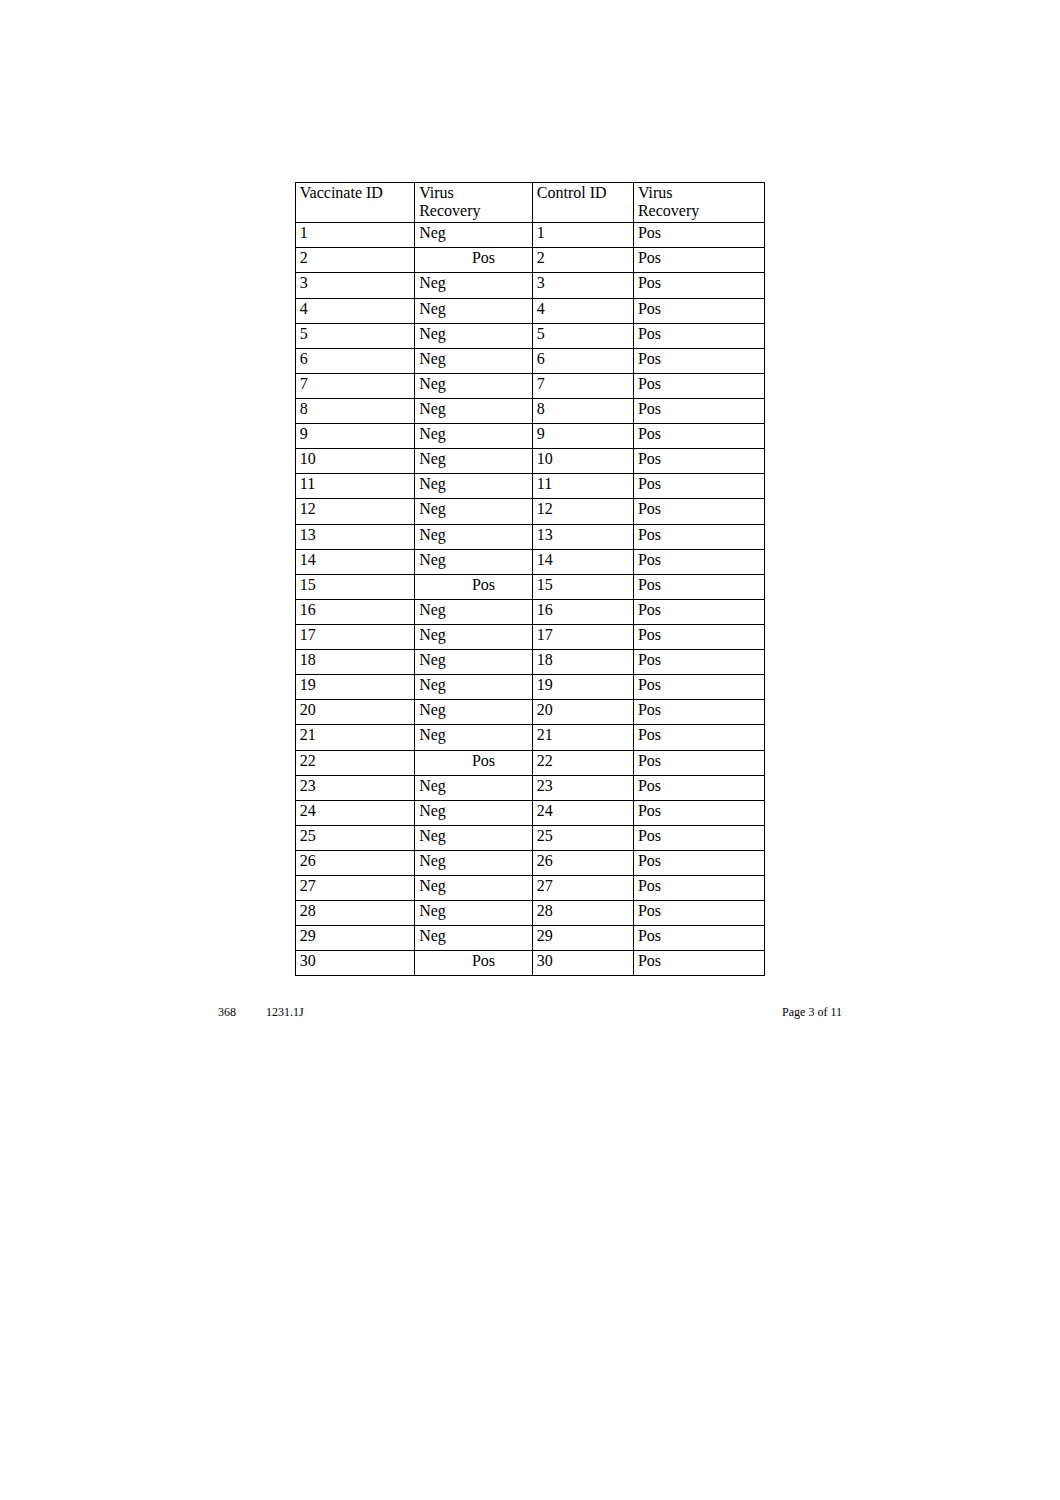| Vaccinate ID | Virus Recovery | Control ID | Virus Recovery |
| 1 | Neg | 1 | Pos |
| 2 | Pos | 2 | Pos |
| 3 | Neg | 3 | Pos |
| 4 | Neg | 4 | Pos |
| 5 | Neg | 5 | Pos |
| 6 | Neg | 6 | Pos |
| 7 | Neg | 7 | Pos |
| 8 | Neg | 8 | Pos |
| 9 | Neg | 9 | Pos |
| 10 | Neg | 10 | Pos |
| 11 | Neg | 11 | Pos |
| 12 | Neg | 12 | Pos |
| 13 | Neg | 13 | Pos |
| 14 | Neg | 14 | Pos |
| 15 | Pos | 15 | Pos |
| 16 | Neg | 16 | Pos |
| 17 | Neg | 17 | Pos |
| 18 | Neg | 18 | Pos |
| 19 | Neg | 19 | Pos |
| 20 | Neg | 20 | Pos |
| 21 | Neg | 21 | Pos |
| 22 | Pos | 22 | Pos |
| 23 | Neg | 23 | Pos |
| 24 | Neg | 24 | Pos |
| 25 | Neg | 25 | Pos |
| 26 | Neg | 26 | Pos |
| 27 | Neg | 27 | Pos |
| 28 | Neg | 28 | Pos |
| 29 | Neg | 29 | Pos |
| 30 | Pos | 30 | Pos |
368 1231.1J
Page 3 of 11